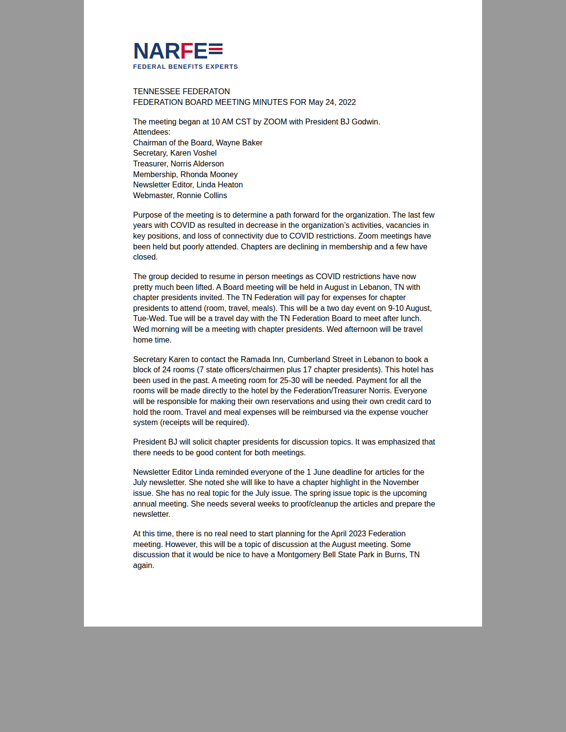NARFE
FEDERAL BENEFITS EXPERTS
TENNESSEE FEDERATON
FEDERATION BOARD MEETING MINUTES FOR May 24, 2022
The meeting began at 10 AM CST by ZOOM with President BJ Godwin.
Attendees:
Chairman of the Board, Wayne Baker
Secretary, Karen Voshel
Treasurer, Norris Alderson
Membership, Rhonda Mooney
Newsletter Editor, Linda Heaton
Webmaster, Ronnie Collins
Purpose of the meeting is to determine a path forward for the organization. The last few years with COVID as resulted in decrease in the organization’s activities, vacancies in key positions, and loss of connectivity due to COVID restrictions. Zoom meetings have been held but poorly attended. Chapters are declining in membership and a few have closed.
The group decided to resume in person meetings as COVID restrictions have now pretty much been lifted. A Board meeting will be held in August in Lebanon, TN with chapter presidents invited. The TN Federation will pay for expenses for chapter presidents to attend (room, travel, meals). This will be a two day event on 9-10 August, Tue-Wed. Tue will be a travel day with the TN Federation Board to meet after lunch. Wed morning will be a meeting with chapter presidents. Wed afternoon will be travel home time.
Secretary Karen to contact the Ramada Inn, Cumberland Street in Lebanon to book a block of 24 rooms (7 state officers/chairmen plus 17 chapter presidents). This hotel has been used in the past. A meeting room for 25-30 will be needed. Payment for all the rooms will be made directly to the hotel by the Federation/Treasurer Norris. Everyone will be responsible for making their own reservations and using their own credit card to hold the room. Travel and meal expenses will be reimbursed via the expense voucher system (receipts will be required).
President BJ will solicit chapter presidents for discussion topics. It was emphasized that there needs to be good content for both meetings.
Newsletter Editor Linda reminded everyone of the 1 June deadline for articles for the July newsletter. She noted she will like to have a chapter highlight in the November issue. She has no real topic for the July issue. The spring issue topic is the upcoming annual meeting. She needs several weeks to proof/cleanup the articles and prepare the newsletter.
At this time, there is no real need to start planning for the April 2023 Federation meeting. However, this will be a topic of discussion at the August meeting. Some discussion that it would be nice to have a Montgomery Bell State Park in Burns, TN again.